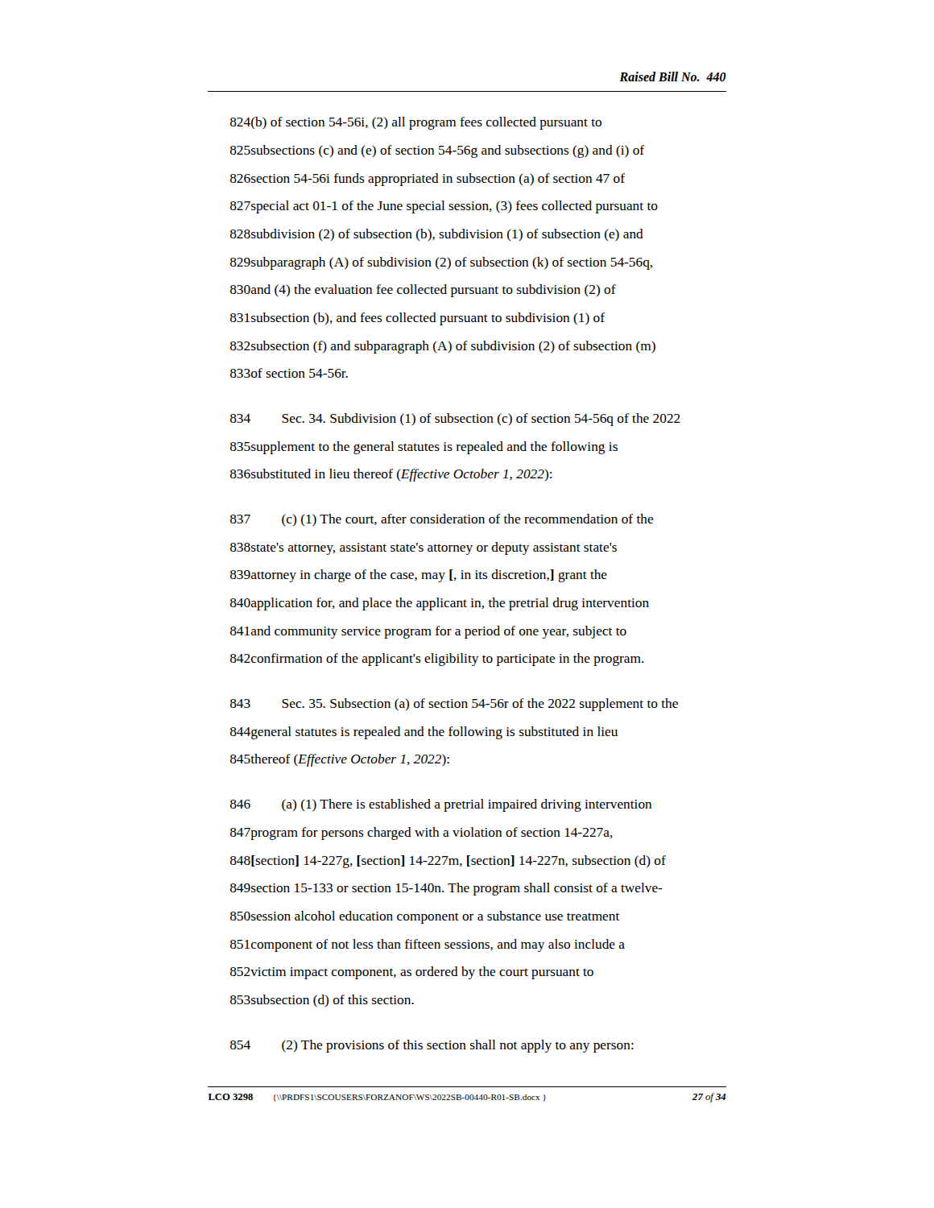Raised Bill No. 440
| 824 | (b) of section 54-56i , (2) all program fees collected pursuant to |
| 825 | subsections (c) and (e) of section 54-56g and subsections (g) and (i) of |
| 826 | section 54-56i funds appropriated in subsection (a) of section 47 of |
| 827 | special act 01-1 of the June special session, (3) fees collected pursuant to |
| 828 | subdivision (2) of subsection (b), subdivision (1) of subsection (e) and |
| 829 | subparagraph (A) of subdivision (2) of subsection (k) of section 54-56q , |
| 830 | and (4) the evaluation fee collected pursuant to subdivision (2) of |
| 831 | subsection (b), and fees collected pursuant to subdivision (1) of |
| 832 | subsection (f) and subparagraph (A) of subdivision (2) of subsection (m) |
| 833 | of section 54-56r. |
| 834 | Sec. 34. Subdivision (1) of subsection (c) of section 54-56q of the 2022 |
| 835 | supplement to the general statutes is repealed and the following is |
| 836 | substituted in lieu thereof ( Effective October 1, 2022 ): |
| 837 | (c) (1) The court, after consideration of the recommendation of the |
| 838 | state's attorney, assistant state's attorney or deputy assistant state's |
| 839 | attorney in charge of the case, may [ , in its discretion, ] grant the |
| 840 | application for, and place the applicant in, the pretrial drug intervention |
| 841 | and community service program for a period of one year, subject to |
| 842 | confirmation of the applicant's eligibility to participate in the program. |
| 843 | Sec. 35. Subsection (a) of section 54-56r of the 2022 supplement to the |
| 844 | general statutes is repealed and the following is substituted in lieu |
| 845 | thereof ( Effective October 1, 2022 ): |
| 846 | (a) (1) There is established a pretrial impaired driving intervention |
| 847 | program for persons charged with a violation of section 14-227a, |
| 848 | [ section ] 14-227g, [ section ] 14-227m, [ section ] 14-227n, subsection (d) of |
| 849 | section 15-133 or section 15-140n. The program shall consist of a twelve- |
| 850 | session alcohol education component or a substance use treatment |
| 851 | component of not less than fifteen sessions, and may also include a |
| 852 | victim impact component, as ordered by the court pursuant to |
| 853 | subsection (d) of this section. |
| 854 | (2) The provisions of this section shall not apply to any person: |
LCO 3298
{\\PRDFS1\SCOUSERS\FORZANOF\WS\2022SB-00440-R01-SB.docx }
27 of 34